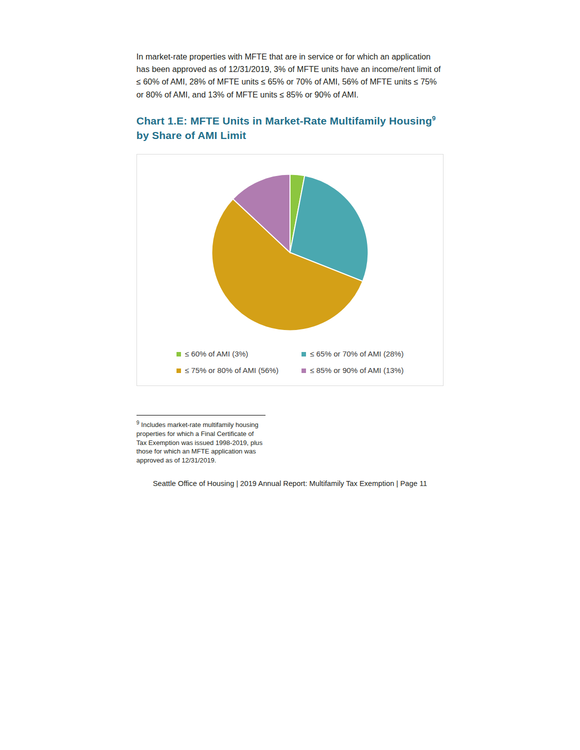In market-rate properties with MFTE that are in service or for which an application has been approved as of 12/31/2019, 3% of MFTE units have an income/rent limit of ≤ 60% of AMI, 28% of MFTE units ≤ 65% or 70% of AMI, 56% of MFTE units ≤ 75% or 80% of AMI, and 13% of MFTE units ≤ 85% or 90% of AMI.
Chart 1.E: MFTE Units in Market-Rate Multifamily Housing9 by Share of AMI Limit
≤ 60% of AMI (3%)
≤ 65% or 70% of AMI (28%)
≤ 75% or 80% of AMI (56%)
≤ 85% or 90% of AMI (13%)
9 Includes market-rate multifamily housing properties for which a Final Certificate of Tax Exemption was issued 1998-2019, plus those for which an MFTE application was approved as of 12/31/2019.
Seattle Office of Housing | 2019 Annual Report: Multifamily Tax Exemption | Page 11